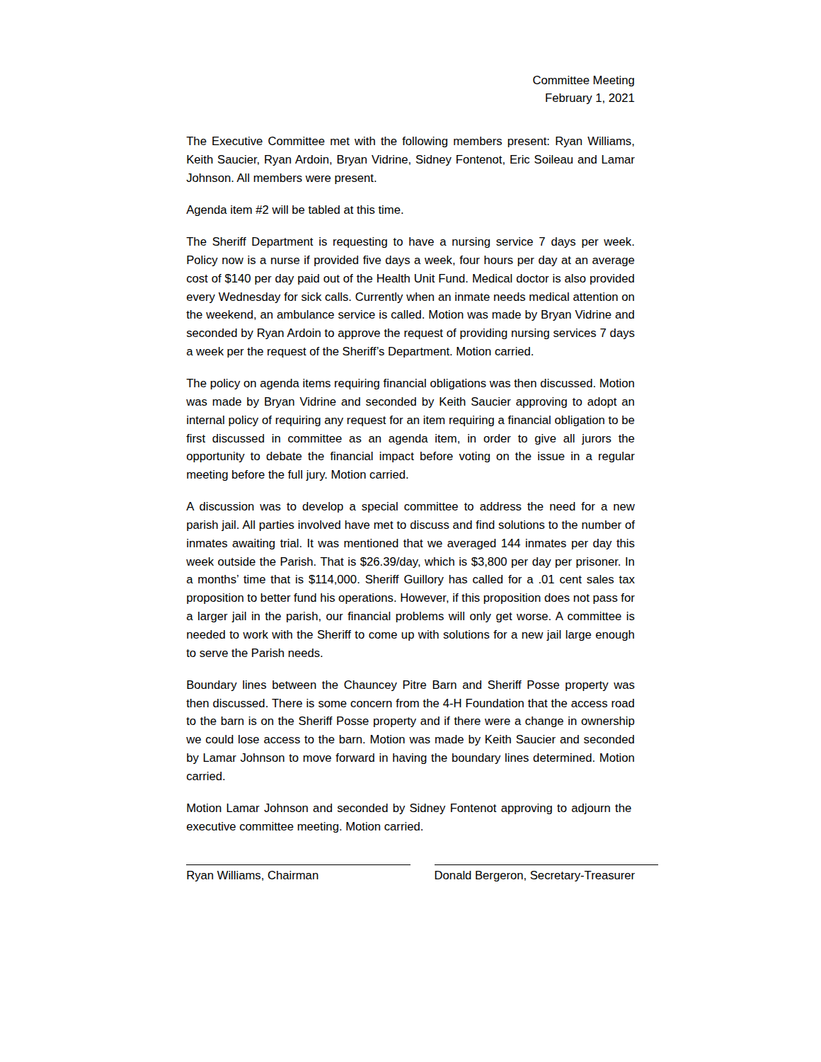Committee Meeting
February 1, 2021
The Executive Committee met with the following members present: Ryan Williams, Keith Saucier, Ryan Ardoin, Bryan Vidrine, Sidney Fontenot, Eric Soileau and Lamar Johnson. All members were present.
Agenda item #2 will be tabled at this time.
The Sheriff Department is requesting to have a nursing service 7 days per week. Policy now is a nurse if provided five days a week, four hours per day at an average cost of $140 per day paid out of the Health Unit Fund. Medical doctor is also provided every Wednesday for sick calls. Currently when an inmate needs medical attention on the weekend, an ambulance service is called. Motion was made by Bryan Vidrine and seconded by Ryan Ardoin to approve the request of providing nursing services 7 days a week per the request of the Sheriff’s Department. Motion carried.
The policy on agenda items requiring financial obligations was then discussed. Motion was made by Bryan Vidrine and seconded by Keith Saucier approving to adopt an internal policy of requiring any request for an item requiring a financial obligation to be first discussed in committee as an agenda item, in order to give all jurors the opportunity to debate the financial impact before voting on the issue in a regular meeting before the full jury. Motion carried.
A discussion was to develop a special committee to address the need for a new parish jail. All parties involved have met to discuss and find solutions to the number of inmates awaiting trial. It was mentioned that we averaged 144 inmates per day this week outside the Parish. That is $26.39/day, which is $3,800 per day per prisoner. In a months’ time that is $114,000. Sheriff Guillory has called for a .01 cent sales tax proposition to better fund his operations. However, if this proposition does not pass for a larger jail in the parish, our financial problems will only get worse. A committee is needed to work with the Sheriff to come up with solutions for a new jail large enough to serve the Parish needs.
Boundary lines between the Chauncey Pitre Barn and Sheriff Posse property was then discussed. There is some concern from the 4-H Foundation that the access road to the barn is on the Sheriff Posse property and if there were a change in ownership we could lose access to the barn. Motion was made by Keith Saucier and seconded by Lamar Johnson to move forward in having the boundary lines determined. Motion carried.
Motion Lamar Johnson and seconded by Sidney Fontenot approving to adjourn the executive committee meeting. Motion carried.
| Ryan Williams, Chairman | Donald Bergeron, Secretary-Treasurer |